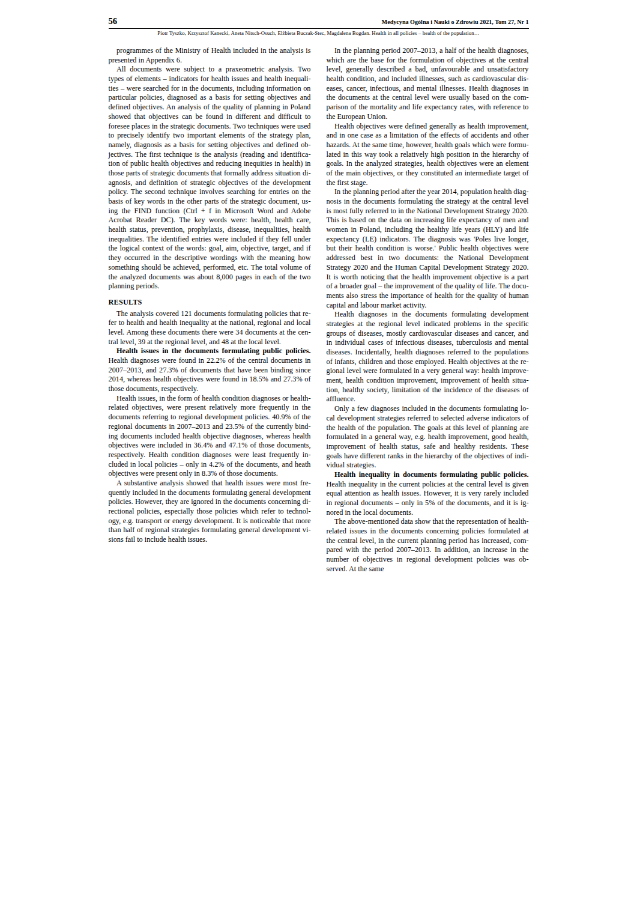56
Medycyna Ogólna i Nauki o Zdrowiu 2021, Tom 27, Nr 1
Piotr Tyszko, Krzysztof Kanecki, Aneta Nitsch-Osuch, Elżbieta Buczak-Stec, Magdalena Bogdan. Health in all policies – health of the population…
programmes of the Ministry of Health included in the analysis is presented in Appendix 6.
All documents were subject to a praxeometric analysis. Two types of elements – indicators for health issues and health inequalities – were searched for in the documents, including information on particular policies, diagnosed as a basis for setting objectives and defined objectives. An analysis of the quality of planning in Poland showed that objectives can be found in different and difficult to foresee places in the strategic documents. Two techniques were used to precisely identify two important elements of the strategy plan, namely, diagnosis as a basis for setting objectives and defined objectives. The first technique is the analysis (reading and identification of public health objectives and reducing inequities in health) in those parts of strategic documents that formally address situation diagnosis, and definition of strategic objectives of the development policy. The second technique involves searching for entries on the basis of key words in the other parts of the strategic document, using the FIND function (Ctrl + f in Microsoft Word and Adobe Acrobat Reader DC). The key words were: health, health care, health status, prevention, prophylaxis, disease, inequalities, health inequalities. The identified entries were included if they fell under the logical context of the words: goal, aim, objective, target, and if they occurred in the descriptive wordings with the meaning how something should be achieved, performed, etc. The total volume of the analyzed documents was about 8,000 pages in each of the two planning periods.
RESULTS
The analysis covered 121 documents formulating policies that refer to health and health inequality at the national, regional and local level. Among these documents there were 34 documents at the central level, 39 at the regional level, and 48 at the local level.
Health issues in the documents formulating public policies. Health diagnoses were found in 22.2% of the central documents in 2007–2013, and 27.3% of documents that have been binding since 2014, whereas health objectives were found in 18.5% and 27.3% of those documents, respectively.
Health issues, in the form of health condition diagnoses or health-related objectives, were present relatively more frequently in the documents referring to regional development policies. 40.9% of the regional documents in 2007–2013 and 23.5% of the currently binding documents included health objective diagnoses, whereas health objectives were included in 36.4% and 47.1% of those documents, respectively. Health condition diagnoses were least frequently included in local policies – only in 4.2% of the documents, and heath objectives were present only in 8.3% of those documents.
A substantive analysis showed that health issues were most frequently included in the documents formulating general development policies. However, they are ignored in the documents concerning directional policies, especially those policies which refer to technology, e.g. transport or energy development. It is noticeable that more than half of regional strategies formulating general development visions fail to include health issues.
In the planning period 2007–2013, a half of the health diagnoses, which are the base for the formulation of objectives at the central level, generally described a bad, unfavourable and unsatisfactory health condition, and included illnesses, such as cardiovascular diseases, cancer, infectious, and mental illnesses. Health diagnoses in the documents at the central level were usually based on the comparison of the mortality and life expectancy rates, with reference to the European Union.
Health objectives were defined generally as health improvement, and in one case as a limitation of the effects of accidents and other hazards. At the same time, however, health goals which were formulated in this way took a relatively high position in the hierarchy of goals. In the analyzed strategies, health objectives were an element of the main objectives, or they constituted an intermediate target of the first stage.
In the planning period after the year 2014, population health diagnosis in the documents formulating the strategy at the central level is most fully referred to in the National Development Strategy 2020. This is based on the data on increasing life expectancy of men and women in Poland, including the healthy life years (HLY) and life expectancy (LE) indicators. The diagnosis was 'Poles live longer, but their health condition is worse.' Public health objectives were addressed best in two documents: the National Development Strategy 2020 and the Human Capital Development Strategy 2020. It is worth noticing that the health improvement objective is a part of a broader goal – the improvement of the quality of life. The documents also stress the importance of health for the quality of human capital and labour market activity.
Health diagnoses in the documents formulating development strategies at the regional level indicated problems in the specific groups of diseases, mostly cardiovascular diseases and cancer, and in individual cases of infectious diseases, tuberculosis and mental diseases. Incidentally, health diagnoses referred to the populations of infants, children and those employed. Health objectives at the regional level were formulated in a very general way: health improvement, health condition improvement, improvement of health situation, healthy society, limitation of the incidence of the diseases of affluence.
Only a few diagnoses included in the documents formulating local development strategies referred to selected adverse indicators of the health of the population. The goals at this level of planning are formulated in a general way, e.g. health improvement, good health, improvement of health status, safe and healthy residents. These goals have different ranks in the hierarchy of the objectives of individual strategies.
Health inequality in documents formulating public policies. Health inequality in the current policies at the central level is given equal attention as health issues. However, it is very rarely included in regional documents – only in 5% of the documents, and it is ignored in the local documents.
The above-mentioned data show that the representation of health-related issues in the documents concerning policies formulated at the central level, in the current planning period has increased, compared with the period 2007–2013. In addition, an increase in the number of objectives in regional development policies was observed. At the same